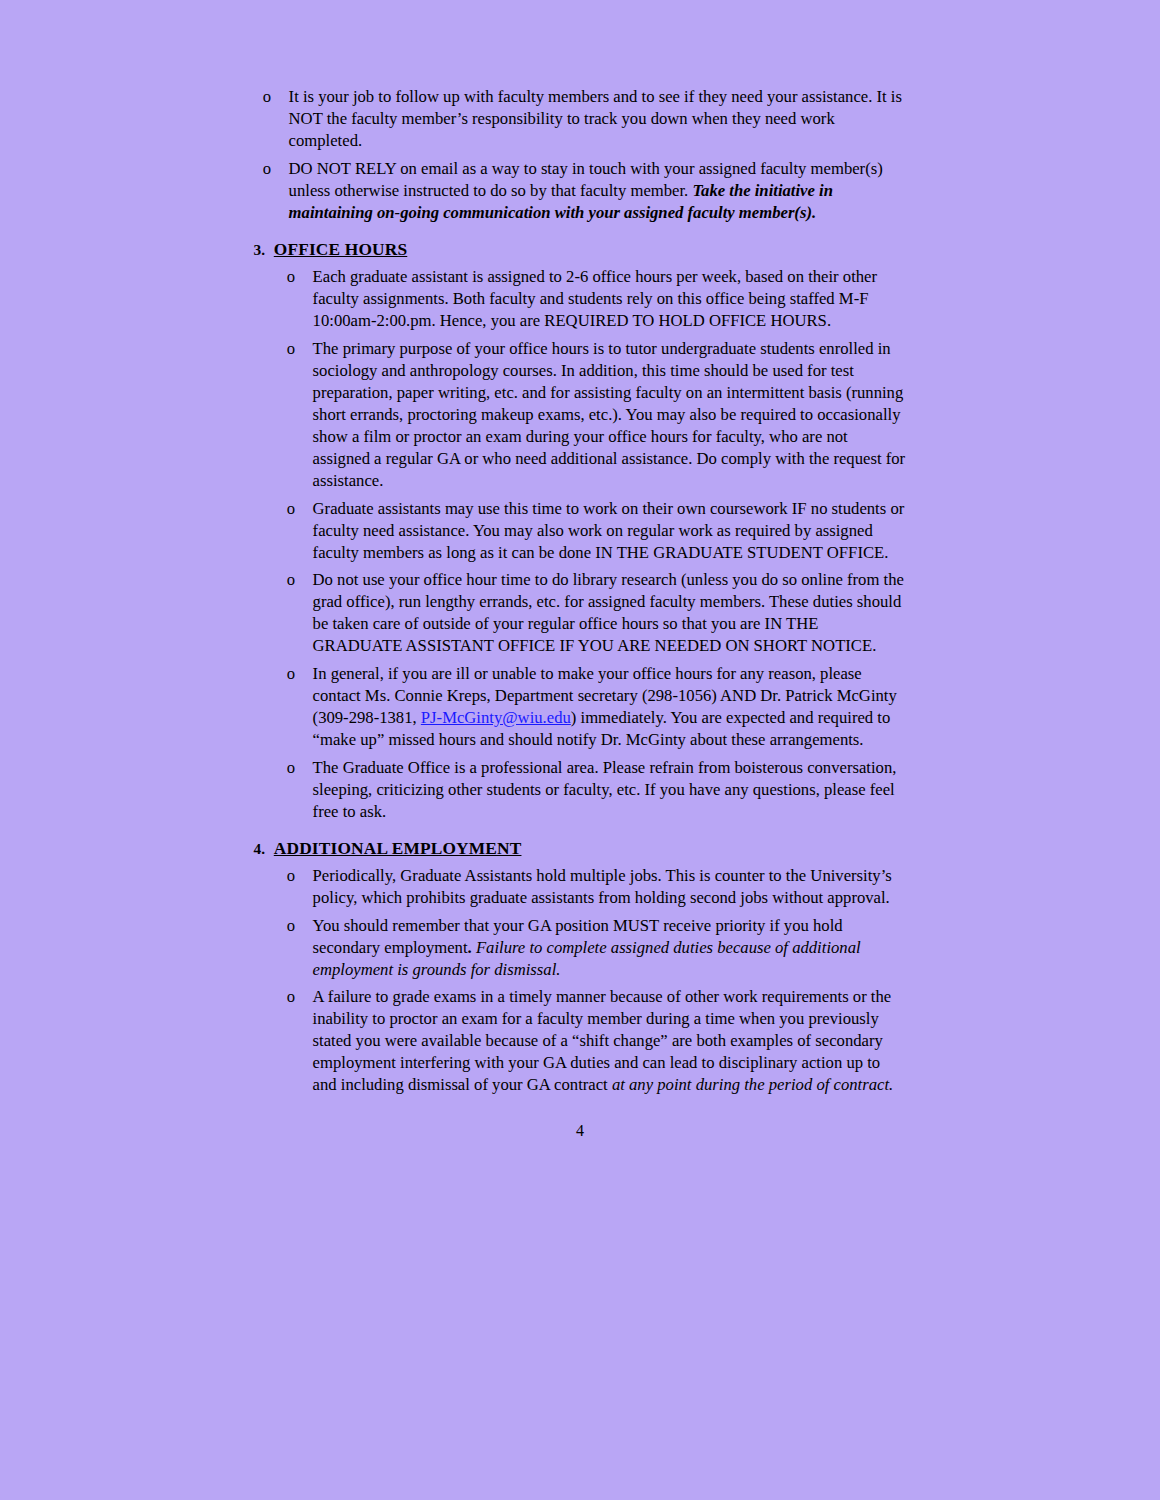It is your job to follow up with faculty members and to see if they need your assistance. It is NOT the faculty member’s responsibility to track you down when they need work completed.
DO NOT RELY on email as a way to stay in touch with your assigned faculty member(s) unless otherwise instructed to do so by that faculty member. Take the initiative in maintaining on-going communication with your assigned faculty member(s).
3. OFFICE HOURS
Each graduate assistant is assigned to 2-6 office hours per week, based on their other faculty assignments. Both faculty and students rely on this office being staffed M-F 10:00am-2:00.pm. Hence, you are REQUIRED TO HOLD OFFICE HOURS.
The primary purpose of your office hours is to tutor undergraduate students enrolled in sociology and anthropology courses. In addition, this time should be used for test preparation, paper writing, etc. and for assisting faculty on an intermittent basis (running short errands, proctoring makeup exams, etc.). You may also be required to occasionally show a film or proctor an exam during your office hours for faculty, who are not assigned a regular GA or who need additional assistance. Do comply with the request for assistance.
Graduate assistants may use this time to work on their own coursework IF no students or faculty need assistance. You may also work on regular work as required by assigned faculty members as long as it can be done IN THE GRADUATE STUDENT OFFICE.
Do not use your office hour time to do library research (unless you do so online from the grad office), run lengthy errands, etc. for assigned faculty members. These duties should be taken care of outside of your regular office hours so that you are IN THE GRADUATE ASSISTANT OFFICE IF YOU ARE NEEDED ON SHORT NOTICE.
In general, if you are ill or unable to make your office hours for any reason, please contact Ms. Connie Kreps, Department secretary (298-1056) AND Dr. Patrick McGinty (309-298-1381, PJ-McGinty@wiu.edu) immediately. You are expected and required to “make up” missed hours and should notify Dr. McGinty about these arrangements.
The Graduate Office is a professional area. Please refrain from boisterous conversation, sleeping, criticizing other students or faculty, etc. If you have any questions, please feel free to ask.
4. ADDITIONAL EMPLOYMENT
Periodically, Graduate Assistants hold multiple jobs. This is counter to the University’s policy, which prohibits graduate assistants from holding second jobs without approval.
You should remember that your GA position MUST receive priority if you hold secondary employment. Failure to complete assigned duties because of additional employment is grounds for dismissal.
A failure to grade exams in a timely manner because of other work requirements or the inability to proctor an exam for a faculty member during a time when you previously stated you were available because of a “shift change” are both examples of secondary employment interfering with your GA duties and can lead to disciplinary action up to and including dismissal of your GA contract at any point during the period of contract.
4